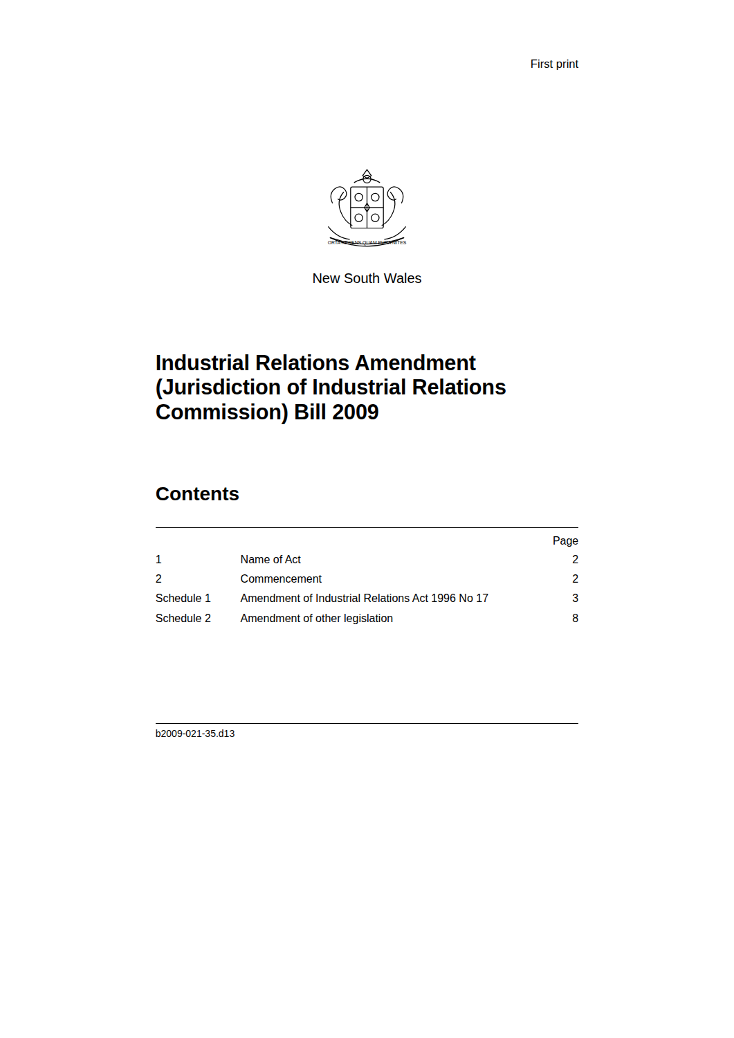First print
New South Wales
Industrial Relations Amendment (Jurisdiction of Industrial Relations Commission) Bill 2009
Contents
| | | Page |
| 1 | Name of Act | 2 |
| 2 | Commencement | 2 |
| Schedule 1 | Amendment of Industrial Relations Act 1996 No 17 | 3 |
| Schedule 2 | Amendment of other legislation | 8 |
b2009-021-35.d13